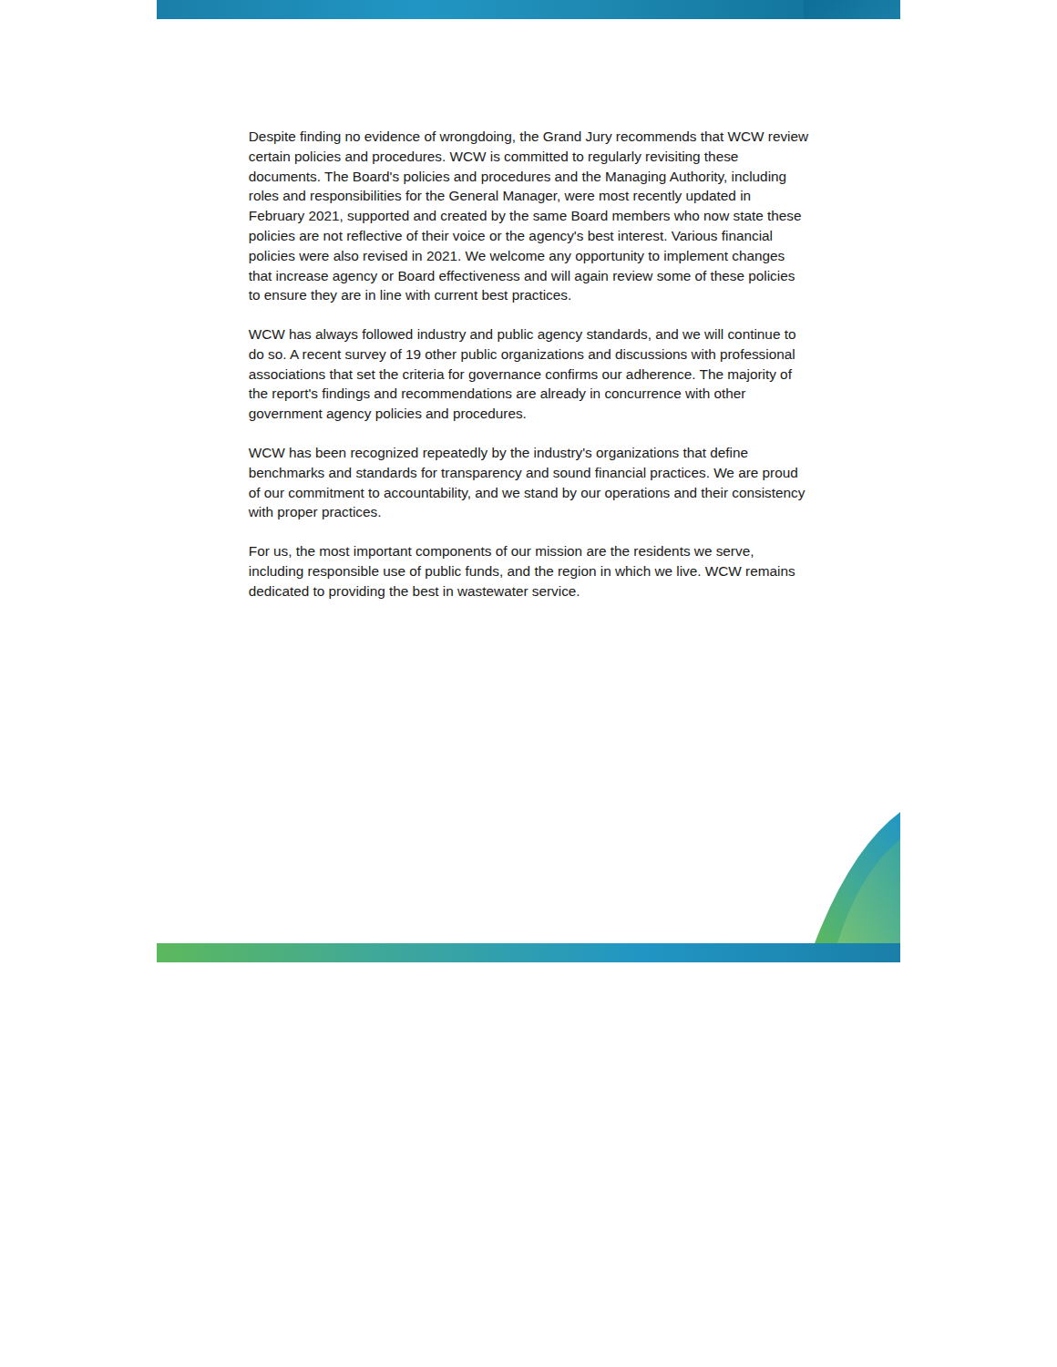Despite finding no evidence of wrongdoing, the Grand Jury recommends that WCW review certain policies and procedures. WCW is committed to regularly revisiting these documents. The Board's policies and procedures and the Managing Authority, including roles and responsibilities for the General Manager, were most recently updated in February 2021, supported and created by the same Board members who now state these policies are not reflective of their voice or the agency's best interest. Various financial policies were also revised in 2021. We welcome any opportunity to implement changes that increase agency or Board effectiveness and will again review some of these policies to ensure they are in line with current best practices.
WCW has always followed industry and public agency standards, and we will continue to do so. A recent survey of 19 other public organizations and discussions with professional associations that set the criteria for governance confirms our adherence. The majority of the report's findings and recommendations are already in concurrence with other government agency policies and procedures.
WCW has been recognized repeatedly by the industry's organizations that define benchmarks and standards for transparency and sound financial practices. We are proud of our commitment to accountability, and we stand by our operations and their consistency with proper practices.
For us, the most important components of our mission are the residents we serve, including responsible use of public funds, and the region in which we live. WCW remains dedicated to providing the best in wastewater service.